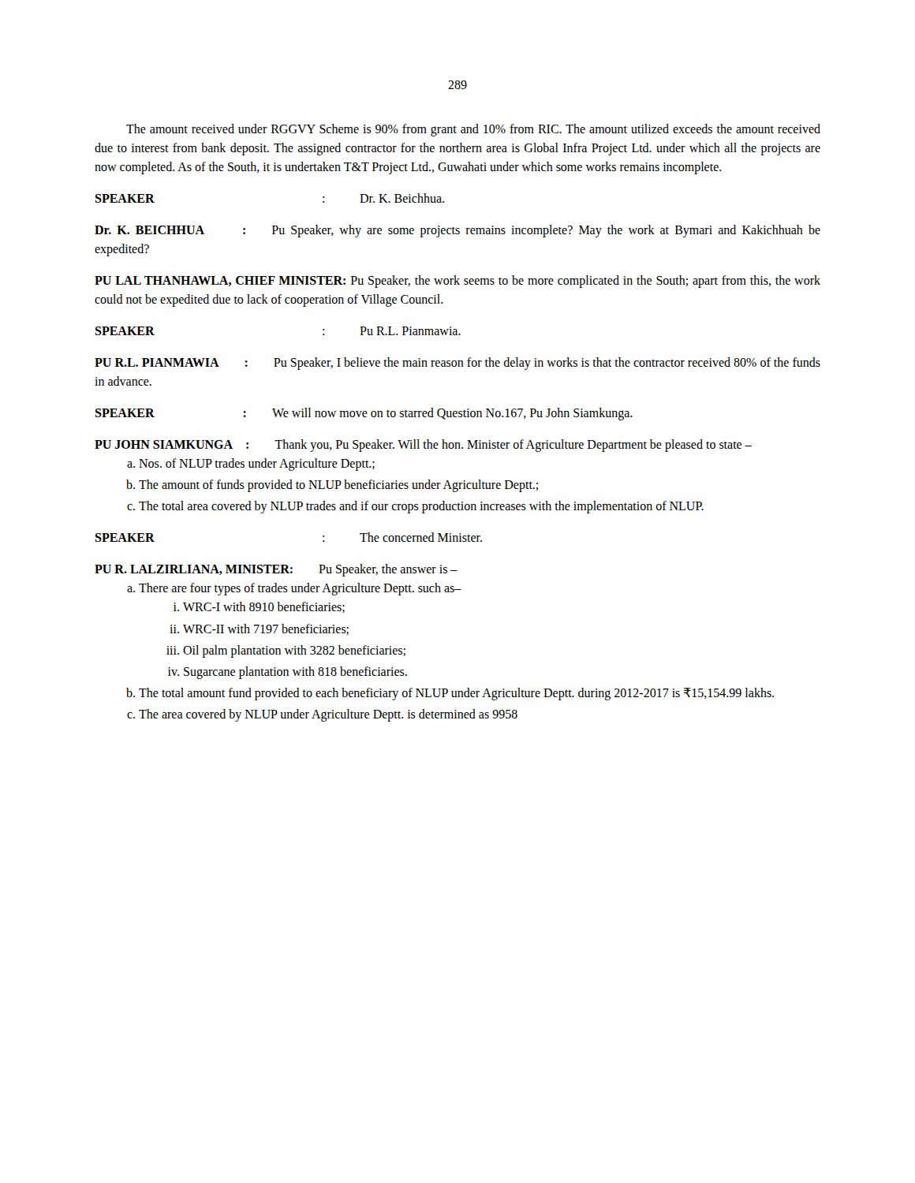289
The amount received under RGGVY Scheme is 90% from grant and 10% from RIC. The amount utilized exceeds the amount received due to interest from bank deposit. The assigned contractor for the northern area is Global Infra Project Ltd. under which all the projects are now completed. As of the South, it is undertaken T&T Project Ltd., Guwahati under which some works remains incomplete.
SPEAKER : Dr. K. Beichhua.
Dr. K. BEICHHUA   :  Pu Speaker, why are some projects remains incomplete? May the work at Bymari and Kakichhuah be expedited?
PU LAL THANHAWLA, CHIEF MINISTER: Pu Speaker, the work seems to be more complicated in the South; apart from this, the work could not be expedited due to lack of cooperation of Village Council.
SPEAKER : Pu R.L. Pianmawia.
PU R.L. PIANMAWIA  :  Pu Speaker, I believe the main reason for the delay in works is that the contractor received 80% of the funds in advance.
SPEAKER       :  We will now move on to starred Question No.167, Pu John Siamkunga.
PU JOHN SIAMKUNGA :  Thank you, Pu Speaker. Will the hon. Minister of Agriculture Department be pleased to state –
Nos. of NLUP trades under Agriculture Deptt.;
The amount of funds provided to NLUP beneficiaries under Agriculture Deptt.;
The total area covered by NLUP trades and if our crops production increases with the implementation of NLUP.
SPEAKER : The concerned Minister.
PU R. LALZIRLIANA, MINISTER:  Pu Speaker, the answer is –
There are four types of trades under Agriculture Deptt. such as–
WRC-I with 8910 beneficiaries;
WRC-II with 7197 beneficiaries;
Oil palm plantation with 3282 beneficiaries;
Sugarcane plantation with 818 beneficiaries.
The total amount fund provided to each beneficiary of NLUP under Agriculture Deptt. during 2012-2017 is ₹15,154.99 lakhs.
The area covered by NLUP under Agriculture Deptt. is determined as 9958